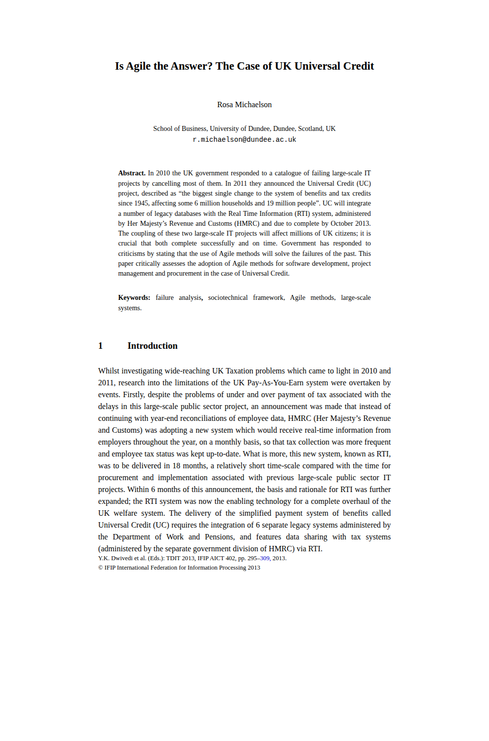Is Agile the Answer? The Case of UK Universal Credit
Rosa Michaelson
School of Business, University of Dundee, Dundee, Scotland, UK
r.michaelson@dundee.ac.uk
Abstract. In 2010 the UK government responded to a catalogue of failing large-scale IT projects by cancelling most of them. In 2011 they announced the Universal Credit (UC) project, described as “the biggest single change to the system of benefits and tax credits since 1945, affecting some 6 million households and 19 million people”. UC will integrate a number of legacy databases with the Real Time Information (RTI) system, administered by Her Majesty’s Revenue and Customs (HMRC) and due to complete by October 2013. The coupling of these two large-scale IT projects will affect millions of UK citizens; it is crucial that both complete successfully and on time. Government has responded to criticisms by stating that the use of Agile methods will solve the failures of the past. This paper critically assesses the adoption of Agile methods for software development, project management and procurement in the case of Universal Credit.
Keywords: failure analysis, sociotechnical framework, Agile methods, large-scale systems.
1 Introduction
Whilst investigating wide-reaching UK Taxation problems which came to light in 2010 and 2011, research into the limitations of the UK Pay-As-You-Earn system were overtaken by events. Firstly, despite the problems of under and over payment of tax associated with the delays in this large-scale public sector project, an announcement was made that instead of continuing with year-end reconciliations of employee data, HMRC (Her Majesty’s Revenue and Customs) was adopting a new system which would receive real-time information from employers throughout the year, on a monthly basis, so that tax collection was more frequent and employee tax status was kept up-to-date. What is more, this new system, known as RTI, was to be delivered in 18 months, a relatively short time-scale compared with the time for procurement and implementation associated with previous large-scale public sector IT projects. Within 6 months of this announcement, the basis and rationale for RTI was further expanded; the RTI system was now the enabling technology for a complete overhaul of the UK welfare system. The delivery of the simplified payment system of benefits called Universal Credit (UC) requires the integration of 6 separate legacy systems administered by the Department of Work and Pensions, and features data sharing with tax systems (administered by the separate government division of HMRC) via RTI.
Y.K. Dwivedi et al. (Eds.): TDIT 2013, IFIP AICT 402, pp. 295–309, 2013.
© IFIP International Federation for Information Processing 2013